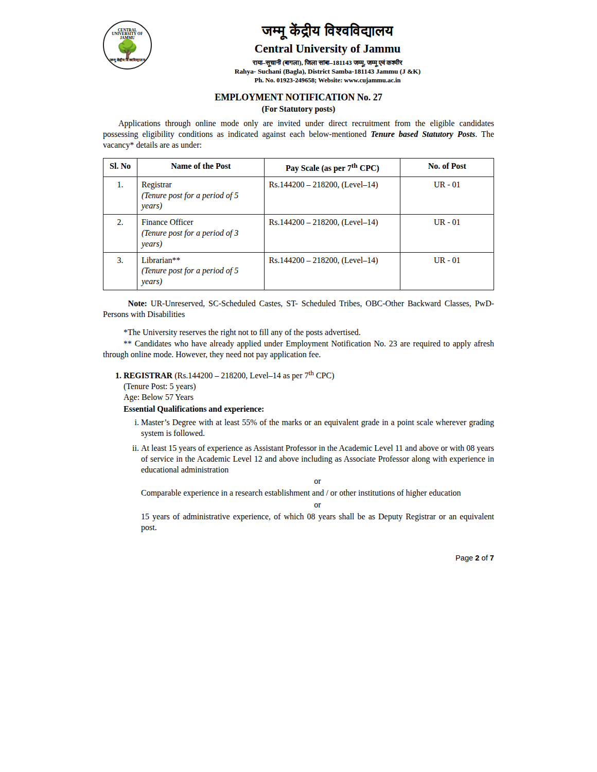CENTRAL UNIVERSITY OF JAMMU 🌳 जम्मू केंद्रीय विश्वविद्यालय
जम्मू केंद्रीय विश्वविद्यालय
Central University of Jammu
राया–सूचानी (बागला), जिला सांबा–181143 जम्मू, जम्मू एवं कश्मीर
Rahya- Suchani (Bagla), District Samba-181143 Jammu (J &K)
Ph. No. 01923-249658; Website: www.cujammu.ac.in
EMPLOYMENT NOTIFICATION No. 27
(For Statutory posts)
Applications through online mode only are invited under direct recruitment from the eligible candidates possessing eligibility conditions as indicated against each below-mentioned Tenure based Statutory Posts. The vacancy* details are as under:
| Sl. No | Name of the Post | Pay Scale (as per 7 th CPC) | No. of Post |
| --- | --- | --- | --- |
| 1. | Registrar (Tenure post for a period of 5 years) | Rs.144200 – 218200, (Level–14) | UR - 01 |
| 2. | Finance Officer (Tenure post for a period of 3 years) | Rs.144200 – 218200, (Level–14) | UR - 01 |
| 3. | Librarian** (Tenure post for a period of 5 years) | Rs.144200 – 218200, (Level–14) | UR - 01 |
Note: UR-Unreserved, SC-Scheduled Castes, ST- Scheduled Tribes, OBC-Other Backward Classes, PwD- Persons with Disabilities
*The University reserves the right not to fill any of the posts advertised.
** Candidates who have already applied under Employment Notification No. 23 are required to apply afresh through online mode. However, they need not pay application fee.
REGISTRAR (Rs.144200 – 218200, Level–14 as per 7th CPC)
(Tenure Post: 5 years)
Age: Below 57 Years
Essential Qualifications and experience:
Master’s Degree with at least 55% of the marks or an equivalent grade in a point scale wherever grading system is followed.
At least 15 years of experience as Assistant Professor in the Academic Level 11 and above or with 08 years of service in the Academic Level 12 and above including as Associate Professor along with experience in educational administration
or
Comparable experience in a research establishment and / or other institutions of higher education
or
15 years of administrative experience, of which 08 years shall be as Deputy Registrar or an equivalent post.
Page 2 of 7